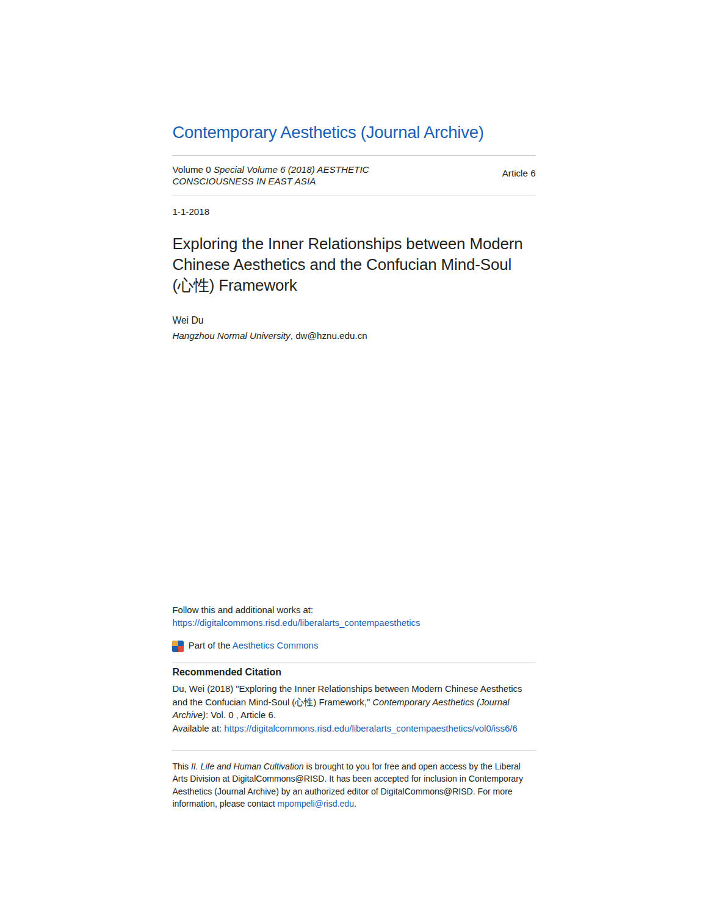Contemporary Aesthetics (Journal Archive)
Volume 0 Special Volume 6 (2018) AESTHETIC CONSCIOUSNESS IN EAST ASIA
Article 6
1-1-2018
Exploring the Inner Relationships between Modern Chinese Aesthetics and the Confucian Mind-Soul (心性) Framework
Wei Du
Hangzhou Normal University, dw@hznu.edu.cn
Follow this and additional works at: https://digitalcommons.risd.edu/liberalarts_contempaesthetics
Part of the Aesthetics Commons
Recommended Citation
Du, Wei (2018) "Exploring the Inner Relationships between Modern Chinese Aesthetics and the Confucian Mind-Soul (心性) Framework," Contemporary Aesthetics (Journal Archive): Vol. 0 , Article 6.
Available at: https://digitalcommons.risd.edu/liberalarts_contempaesthetics/vol0/iss6/6
This II. Life and Human Cultivation is brought to you for free and open access by the Liberal Arts Division at DigitalCommons@RISD. It has been accepted for inclusion in Contemporary Aesthetics (Journal Archive) by an authorized editor of DigitalCommons@RISD. For more information, please contact mpompeli@risd.edu.